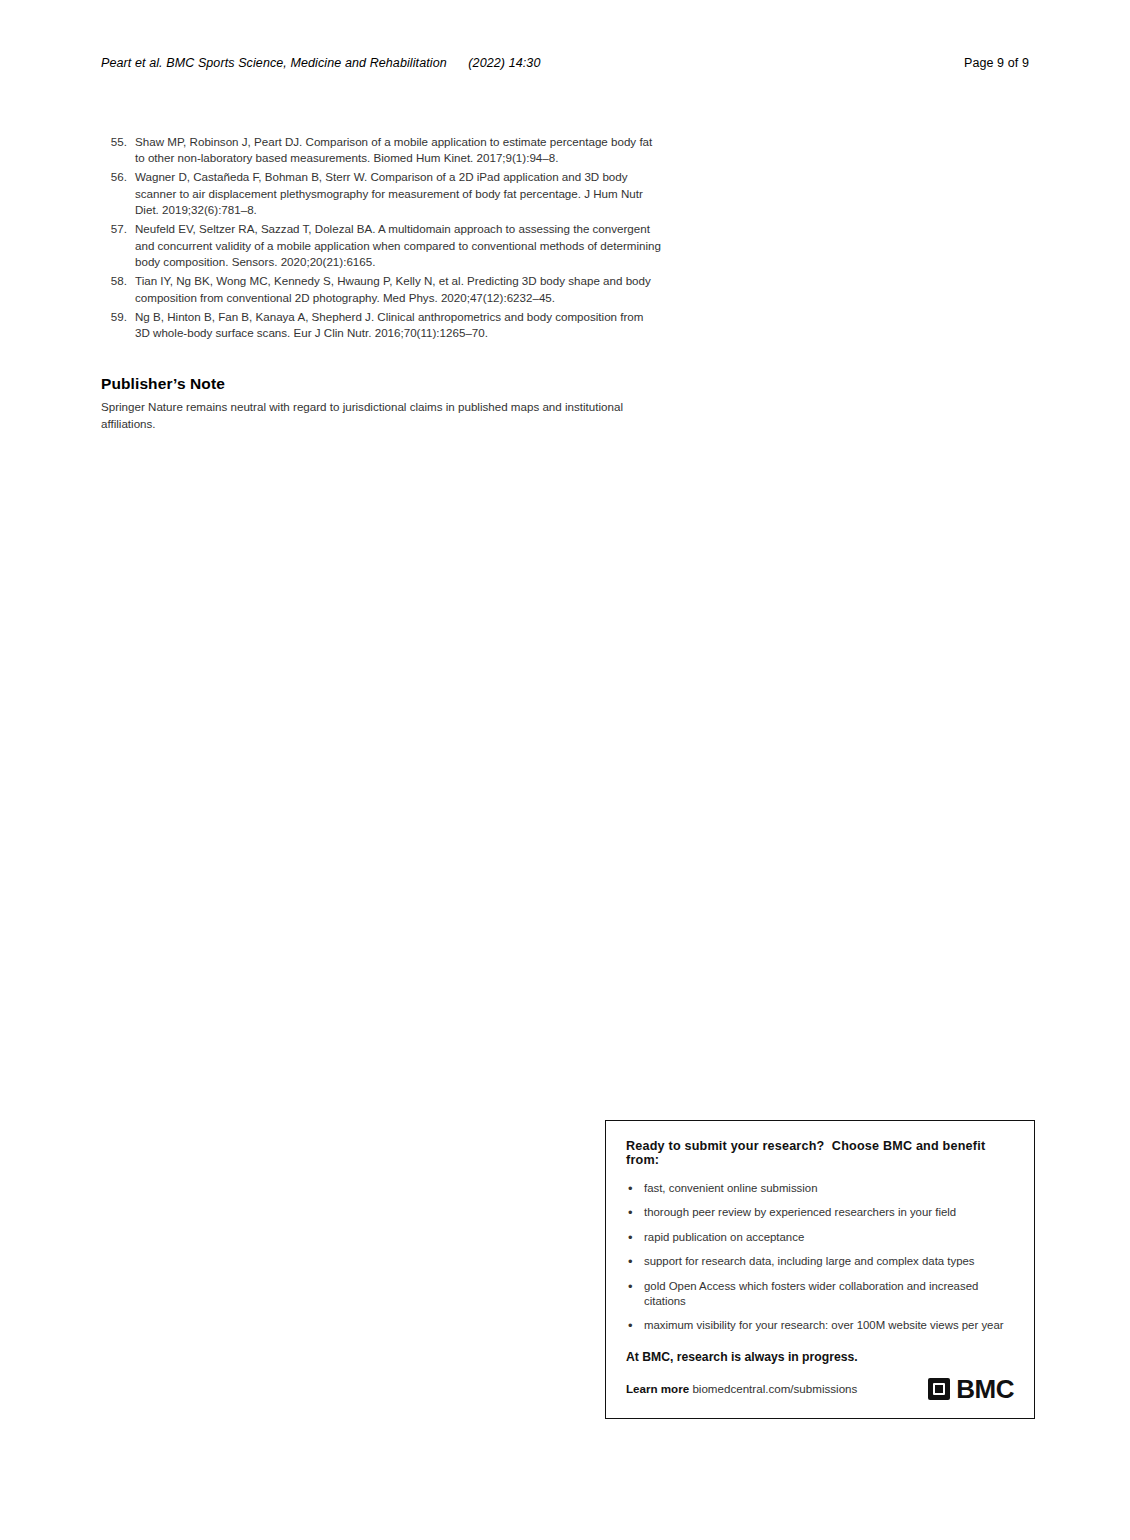Peart et al. BMC Sports Science, Medicine and Rehabilitation (2022) 14:30
Page 9 of 9
55 Shaw MP, Robinson J, Peart DJ. Comparison of a mobile application to estimate percentage body fat to other non-laboratory based measurements. Biomed Hum Kinet. 2017;9(1):94–8.
56 Wagner D, Castañeda F, Bohman B, Sterr W. Comparison of a 2D iPad application and 3D body scanner to air displacement plethysmography for measurement of body fat percentage. J Hum Nutr Diet. 2019;32(6):781–8.
57 Neufeld EV, Seltzer RA, Sazzad T, Dolezal BA. A multidomain approach to assessing the convergent and concurrent validity of a mobile application when compared to conventional methods of determining body composition. Sensors. 2020;20(21):6165.
58 Tian IY, Ng BK, Wong MC, Kennedy S, Hwaung P, Kelly N, et al. Predicting 3D body shape and body composition from conventional 2D photography. Med Phys. 2020;47(12):6232–45.
59 Ng B, Hinton B, Fan B, Kanaya A, Shepherd J. Clinical anthropometrics and body composition from 3D whole-body surface scans. Eur J Clin Nutr. 2016;70(11):1265–70.
Publisher’s Note
Springer Nature remains neutral with regard to jurisdictional claims in published maps and institutional affiliations.
Ready to submit your research? Choose BMC and benefit from:
fast, convenient online submission
thorough peer review by experienced researchers in your field
rapid publication on acceptance
support for research data, including large and complex data types
gold Open Access which fosters wider collaboration and increased citations
maximum visibility for your research: over 100M website views per year
At BMC, research is always in progress.
Learn more biomedcentral.com/submissions
BMC